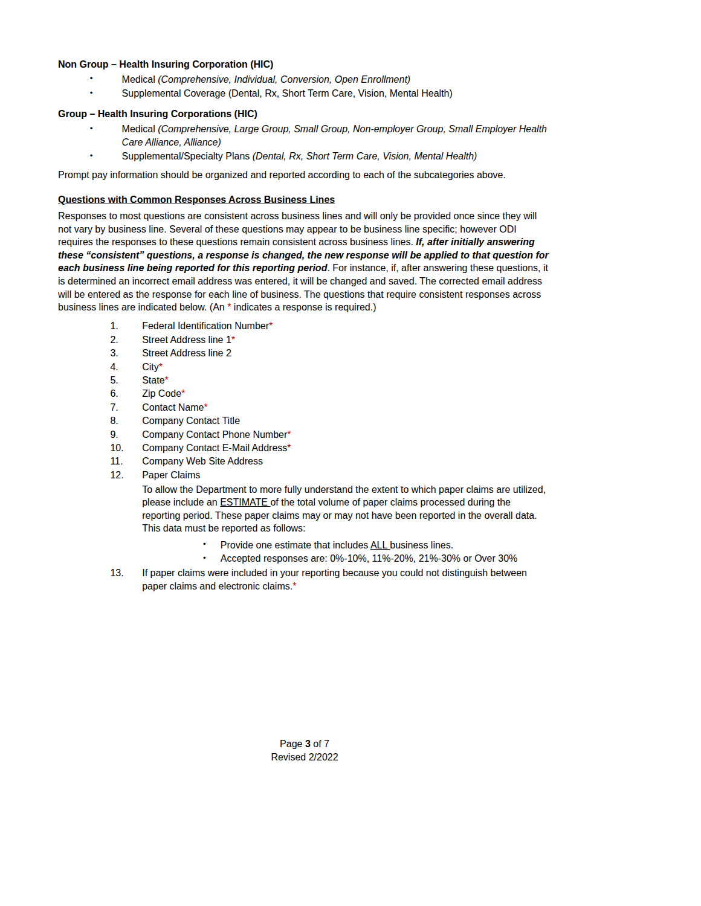Non Group – Health Insuring Corporation (HIC)
Medical (Comprehensive, Individual, Conversion, Open Enrollment)
Supplemental Coverage (Dental, Rx, Short Term Care, Vision, Mental Health)
Group – Health Insuring Corporations (HIC)
Medical (Comprehensive, Large Group, Small Group, Non-employer Group, Small Employer Health Care Alliance, Alliance)
Supplemental/Specialty Plans (Dental, Rx, Short Term Care, Vision, Mental Health)
Prompt pay information should be organized and reported according to each of the subcategories above.
Questions with Common Responses Across Business Lines
Responses to most questions are consistent across business lines and will only be provided once since they will not vary by business line. Several of these questions may appear to be business line specific; however ODI requires the responses to these questions remain consistent across business lines. If, after initially answering these “consistent” questions, a response is changed, the new response will be applied to that question for each business line being reported for this reporting period. For instance, if, after answering these questions, it is determined an incorrect email address was entered, it will be changed and saved. The corrected email address will be entered as the response for each line of business. The questions that require consistent responses across business lines are indicated below. (An * indicates a response is required.)
Federal Identification Number*
Street Address line 1*
Street Address line 2
City*
State*
Zip Code*
Contact Name*
Company Contact Title
Company Contact Phone Number*
Company Contact E-Mail Address*
Company Web Site Address
Paper Claims
To allow the Department to more fully understand the extent to which paper claims are utilized, please include an ESTIMATE of the total volume of paper claims processed during the reporting period. These paper claims may or may not have been reported in the overall data. This data must be reported as follows:
Provide one estimate that includes ALL business lines.
Accepted responses are: 0%-10%, 11%-20%, 21%-30% or Over 30%
If paper claims were included in your reporting because you could not distinguish between paper claims and electronic claims.*
Page 3 of 7
Revised 2/2022